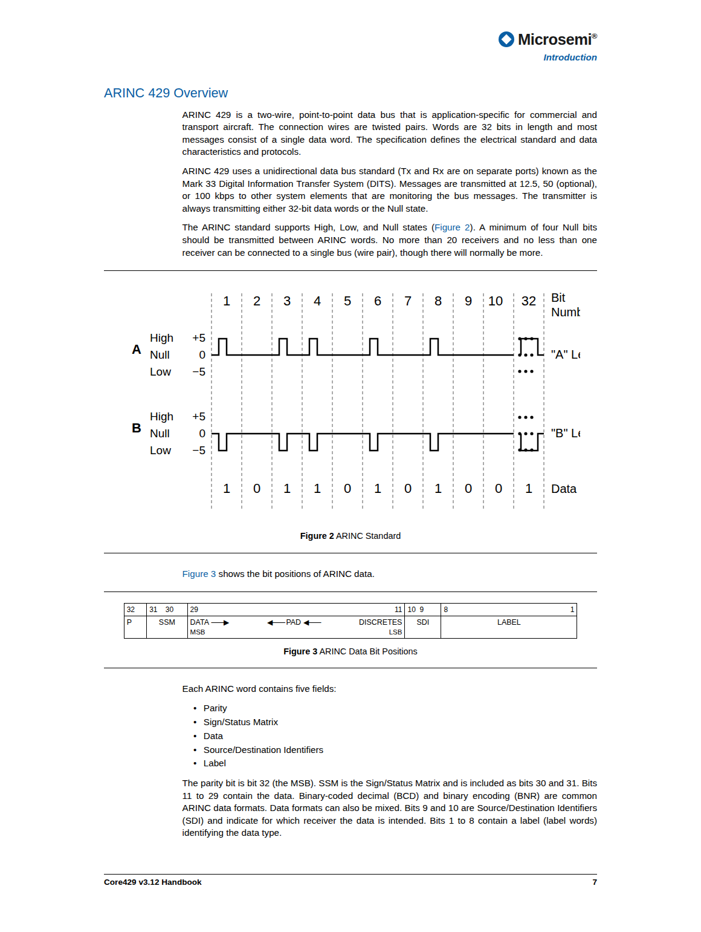Microsemi®
Introduction
ARINC 429 Overview
ARINC 429 is a two-wire, point-to-point data bus that is application-specific for commercial and transport aircraft. The connection wires are twisted pairs. Words are 32 bits in length and most messages consist of a single data word. The specification defines the electrical standard and data characteristics and protocols.
ARINC 429 uses a unidirectional data bus standard (Tx and Rx are on separate ports) known as the Mark 33 Digital Information Transfer System (DITS). Messages are transmitted at 12.5, 50 (optional), or 100 kbps to other system elements that are monitoring the bus messages. The transmitter is always transmitting either 32-bit data words or the Null state.
The ARINC standard supports High, Low, and Null states (Figure 2). A minimum of four Null bits should be transmitted between ARINC words. No more than 20 receivers and no less than one receiver can be connected to a single bus (wire pair), though there will normally be more.
1 2 3 4 5 6 7 8 9 10 32 Bit Number A High Null Low +5 0 −5 "A" Leg B High Null Low +5 0 −5 "B" Leg 1 0 1 1 0 1 0 1 0 0 1 Data
Figure 2 ARINC Standard
Figure 3 shows the bit positions of ARINC data.
| 32 | 31 30 | 29 11 | 10 9 | 8 1 |
| P | SSM | DATA ——▶ ◀—— PAD ◀—— DISCRETES MSB LSB | SDI | LABEL |
Figure 3 ARINC Data Bit Positions
Each ARINC word contains five fields:
Parity
Sign/Status Matrix
Data
Source/Destination Identifiers
Label
The parity bit is bit 32 (the MSB). SSM is the Sign/Status Matrix and is included as bits 30 and 31. Bits 11 to 29 contain the data. Binary-coded decimal (BCD) and binary encoding (BNR) are common ARINC data formats. Data formats can also be mixed. Bits 9 and 10 are Source/Destination Identifiers (SDI) and indicate for which receiver the data is intended. Bits 1 to 8 contain a label (label words) identifying the data type.
Core429 v3.12 Handbook 7